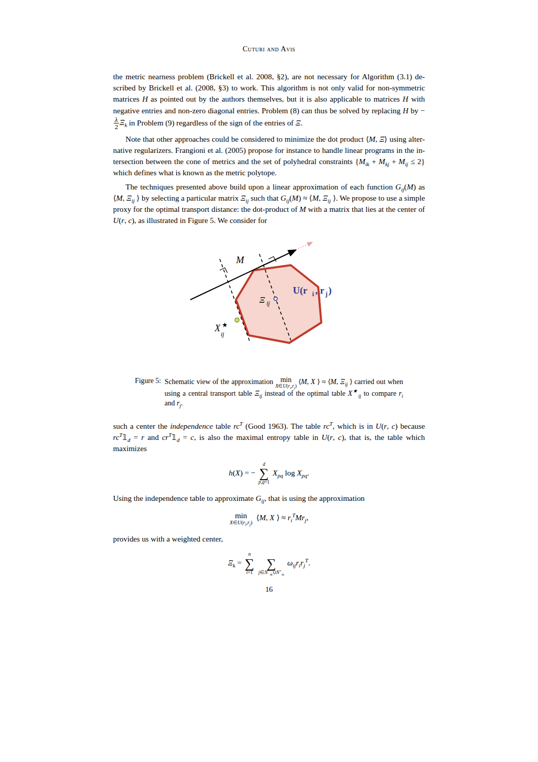Cuturi and Avis
the metric nearness problem (Brickell et al. 2008, §2), are not necessary for Algorithm (3.1) described by Brickell et al. (2008, §3) to work. This algorithm is not only valid for non-symmetric matrices H as pointed out by the authors themselves, but it is also applicable to matrices H with negative entries and non-zero diagonal entries. Problem (8) can thus be solved by replacing H by −λ 2 Ξk in Problem (9) regardless of the sign of the entries of Ξ.
Note that other approaches could be considered to minimize the dot product ⟨M, Ξ⟩ using alternative regularizers. Frangioni et al. (2005) propose for instance to handle linear programs in the intersection between the cone of metrics and the set of polyhedral constraints {Mik + Mkj + Mij ≤ 2} which defines what is known as the metric polytope.
The techniques presented above build upon a linear approximation of each function Gij(M) as ⟨M, Ξij ⟩ by selecting a particular matrix Ξij such that Gij(M) ≈ ⟨M, Ξij ⟩. We propose to use a simple proxy for the optimal transport distance: the dot-product of M with a matrix that lies at the center of U(r, c), as illustrated in Figure 5. We consider for
M U(r i , r j ) Ξ ij X ★ ij
Figure 5:
Schematic view of the approximation min X∈U(ri,rj)⟨M, X ⟩ ≈ ⟨M, Ξij ⟩ carried out when using a central transport table Ξij instead of the optimal table X★ij to compare ri and rj.
such a center the independence table rcT (Good 1963). The table rcT, which is in U(r, c) because rcT 𝟙d = r and crT 𝟙d = c, is also the maximal entropy table in U(r, c), that is, the table which maximizes
h(X) = − d ∑ p,q=1 Xpq log Xpq.
Using the independence table to approximate Gij, that is using the approximation
min X∈U(ri,rj) ⟨M, X ⟩ ≈ riTMrj,
provides us with a weighted center,
Ξk = n ∑ i=1 ∑ j∈N−ik∪N+ik ωijrirjT.
16